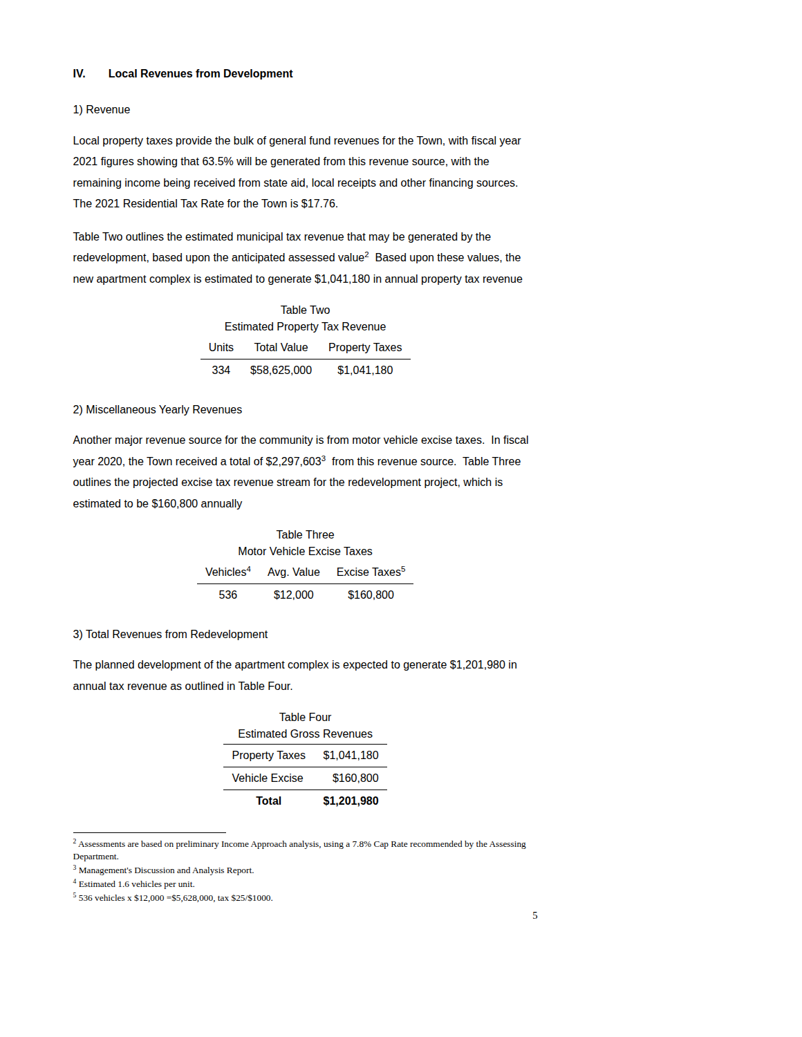IV. Local Revenues from Development
1) Revenue
Local property taxes provide the bulk of general fund revenues for the Town, with fiscal year 2021 figures showing that 63.5% will be generated from this revenue source, with the remaining income being received from state aid, local receipts and other financing sources. The 2021 Residential Tax Rate for the Town is $17.76.
Table Two outlines the estimated municipal tax revenue that may be generated by the redevelopment, based upon the anticipated assessed value2 Based upon these values, the new apartment complex is estimated to generate $1,041,180 in annual property tax revenue
Table Two Estimated Property Tax Revenue
| Units | Total Value | Property Taxes |
| --- | --- | --- |
| 334 | $58,625,000 | $1,041,180 |
2) Miscellaneous Yearly Revenues
Another major revenue source for the community is from motor vehicle excise taxes. In fiscal year 2020, the Town received a total of $2,297,6033 from this revenue source. Table Three outlines the projected excise tax revenue stream for the redevelopment project, which is estimated to be $160,800 annually
Table Three Motor Vehicle Excise Taxes
| Vehicles 4 | Avg. Value | Excise Taxes 5 |
| --- | --- | --- |
| 536 | $12,000 | $160,800 |
3) Total Revenues from Redevelopment
The planned development of the apartment complex is expected to generate $1,201,980 in annual tax revenue as outlined in Table Four.
Table Four Estimated Gross Revenues
| Property Taxes | $1,041,180 |
| Vehicle Excise | $160,800 |
| Total | $1,201,980 |
2 Assessments are based on preliminary Income Approach analysis, using a 7.8% Cap Rate recommended by the Assessing Department.
3 Management's Discussion and Analysis Report.
4 Estimated 1.6 vehicles per unit.
5 536 vehicles x $12,000 =$5,628,000, tax $25/$1000.
5